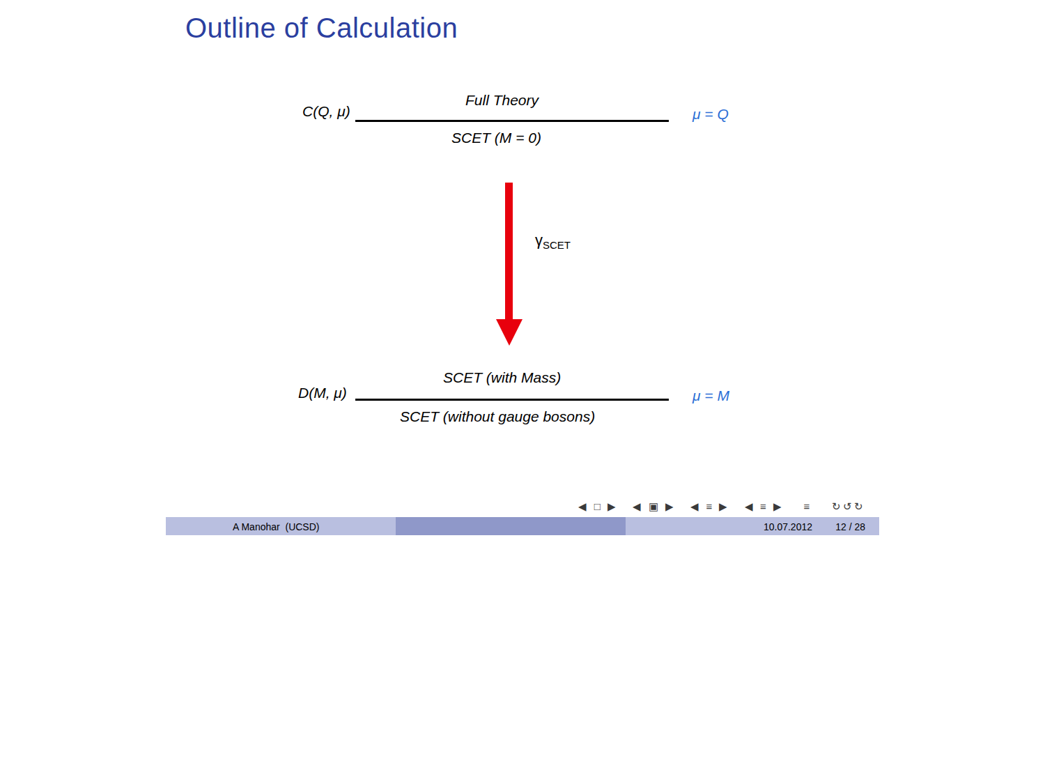Outline of Calculation
C(Q, μ)
Full Theory
SCET (M = 0)
μ = Q
γSCET
D(M, μ)
SCET (with Mass)
SCET (without gauge bosons)
μ = M
◀ □ ▶ ◀ ▣ ▶ ◀ ≡ ▶ ◀ ≡ ▶ ≡ ↻↺↻
A Manohar (UCSD)
10.07.2012
12 / 28